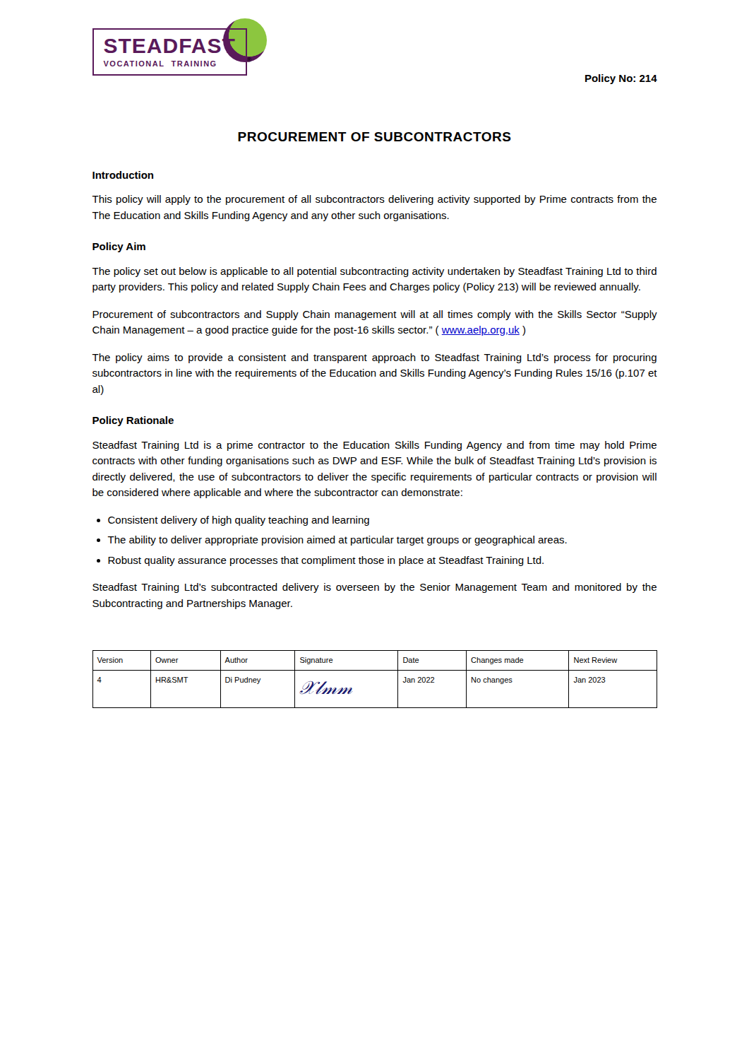STEADFAST
VOCATIONAL TRAINING
®
Policy No: 214
PROCUREMENT OF SUBCONTRACTORS
Introduction
This policy will apply to the procurement of all subcontractors delivering activity supported by Prime contracts from the The Education and Skills Funding Agency and any other such organisations.
Policy Aim
The policy set out below is applicable to all potential subcontracting activity undertaken by Steadfast Training Ltd to third party providers. This policy and related Supply Chain Fees and Charges policy (Policy 213) will be reviewed annually.
Procurement of subcontractors and Supply Chain management will at all times comply with the Skills Sector “Supply Chain Management – a good practice guide for the post-16 skills sector.” ( www.aelp.org,uk )
The policy aims to provide a consistent and transparent approach to Steadfast Training Ltd’s process for procuring subcontractors in line with the requirements of the Education and Skills Funding Agency’s Funding Rules 15/16 (p.107 et al)
Policy Rationale
Steadfast Training Ltd is a prime contractor to the Education Skills Funding Agency and from time may hold Prime contracts with other funding organisations such as DWP and ESF. While the bulk of Steadfast Training Ltd’s provision is directly delivered, the use of subcontractors to deliver the specific requirements of particular contracts or provision will be considered where applicable and where the subcontractor can demonstrate:
Consistent delivery of high quality teaching and learning
The ability to deliver appropriate provision aimed at particular target groups or geographical areas.
Robust quality assurance processes that compliment those in place at Steadfast Training Ltd.
Steadfast Training Ltd’s subcontracted delivery is overseen by the Senior Management Team and monitored by the Subcontracting and Partnerships Manager.
| Version | Owner | Author | Signature | Date | Changes made | Next Review |
| --- | --- | --- | --- | --- | --- | --- |
| 4 | HR&SMT | Di Pudney | 𝒳𝓁𝓂𝓂 | Jan 2022 | No changes | Jan 2023 |